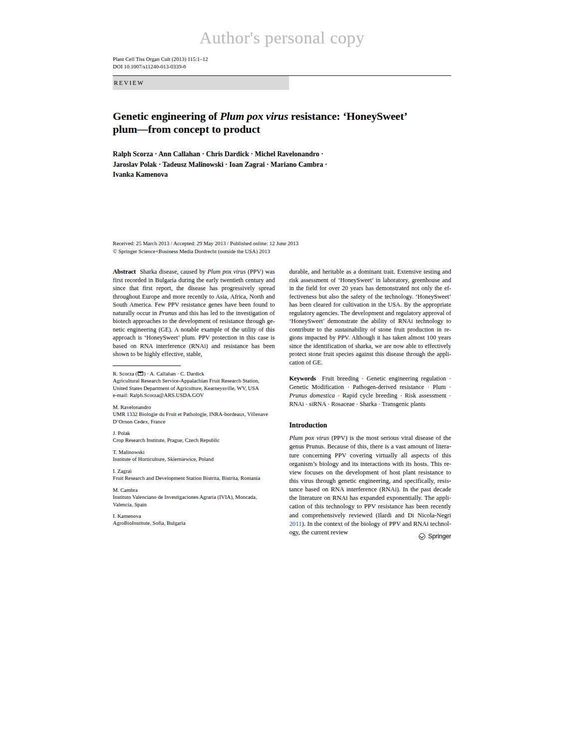Author's personal copy
Plant Cell Tiss Organ Cult (2013) 115:1–12
DOI 10.1007/s11240-013-0339-6
REVIEW
Genetic engineering of Plum pox virus resistance: ‘HoneySweet’
plum—from concept to product
Ralph Scorza · Ann Callahan · Chris Dardick · Michel Ravelonandro ·
Jaroslav Polak · Tadeusz Malinowski · Ioan Zagrai · Mariano Cambra ·
Ivanka Kamenova
Received: 25 March 2013 / Accepted: 29 May 2013 / Published online: 12 June 2013
© Springer Science+Business Media Dordrecht (outside the USA) 2013
Abstract Sharka disease, caused by Plum pox virus (PPV) was first recorded in Bulgaria during the early twentieth century and since that first report, the disease has progressively spread throughout Europe and more recently to Asia, Africa, North and South America. Few PPV resistance genes have been found to naturally occur in Prunus and this has led to the investigation of biotech approaches to the development of resistance through genetic engineering (GE). A notable example of the utility of this approach is ‘HoneySweet’ plum. PPV protection in this case is based on RNA interference (RNAi) and resistance has been shown to be highly effective, stable,
R. Scorza ( ) · A. Callahan · C. Dardick
Agricultural Research Service-Appalachian Fruit Research Station, United States Department of Agriculture, Kearneysville, WV, USA
e-mail: Ralph.Scorza@ARS.USDA.GOV
M. Ravelonandro
UMR 1332 Biologie du Fruit et Pathologie, INRA-bordeaux, Villenave D’Ornon Cedex, France
J. Polak
Crop Research Institute, Prague, Czech Republic
T. Malinowski
Institute of Horticulture, Skierniewice, Poland
I. Zagrai
Fruit Research and Development Station Bistrita, Bistrita, Romania
M. Cambra
Instituto Valenciano de Investigaciones Agraria (IVIA), Moncada, Valencia, Spain
I. Kamenova
AgroBioInstitute, Sofia, Bulgaria
durable, and heritable as a dominant trait. Extensive testing and risk assessment of ‘HoneySweet’ in laboratory, greenhouse and in the field for over 20 years has demonstrated not only the effectiveness but also the safety of the technology. ‘HoneySweet’ has been cleared for cultivation in the USA. By the appropriate regulatory agencies. The development and regulatory approval of ‘HoneySweet’ demonstrate the ability of RNAi technology to contribute to the sustainability of stone fruit production in regions impacted by PPV. Although it has taken almost 100 years since the identification of sharka, we are now able to effectively protect stone fruit species against this disease through the application of GE.
Keywords Fruit breeding · Genetic engineering regulation · Genetic Modification · Pathogen-derived resistance · Plum · Prunus domestica · Rapid cycle breeding · Risk assessment · RNAi · siRNA · Rosaceae · Sharka · Transgenic plants
Introduction
Plum pox virus (PPV) is the most serious viral disease of the genus Prunus. Because of this, there is a vast amount of literature concerning PPV covering virtually all aspects of this organism’s biology and its interactions with its hosts. This review focuses on the development of host plant resistance to this virus through genetic engineering, and specifically, resistance based on RNA interference (RNAi). In the past decade the literature on RNAi has expanded exponentially. The application of this technology to PPV resistance has been recently and comprehensively reviewed (Ilardi and Di Nicola-Negri 2011). In the context of the biology of PPV and RNAi technology, the current review
Springer